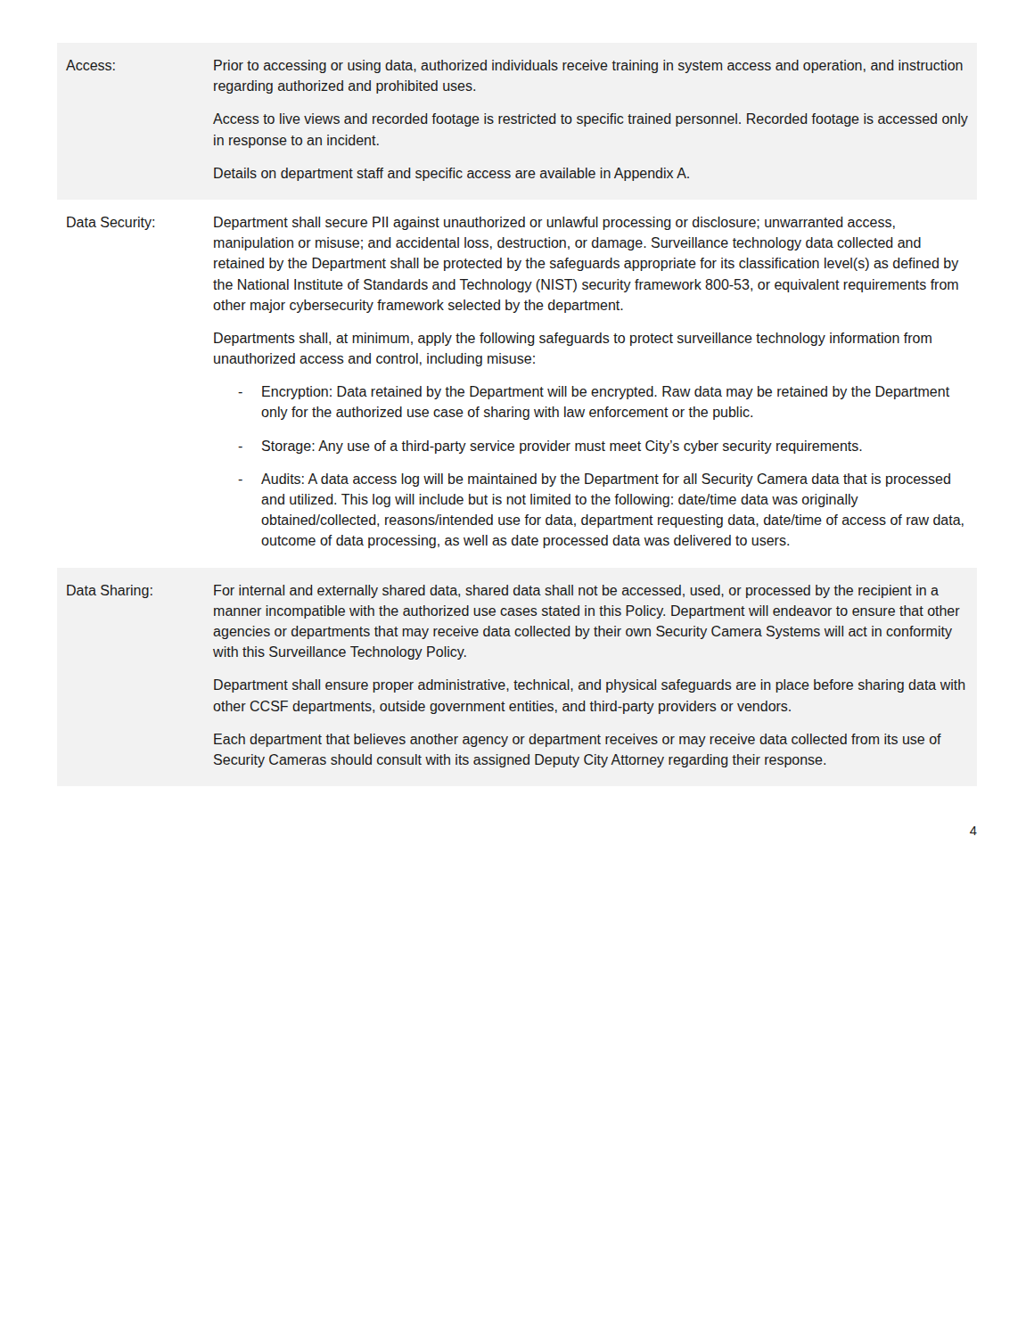| Access: | Prior to accessing or using data, authorized individuals receive training in system access and operation, and instruction regarding authorized and prohibited uses. Access to live views and recorded footage is restricted to specific trained personnel. Recorded footage is accessed only in response to an incident. Details on department staff and specific access are available in Appendix A. |
| Data Security: | Department shall secure PII against unauthorized or unlawful processing or disclosure; unwarranted access, manipulation or misuse; and accidental loss, destruction, or damage. Surveillance technology data collected and retained by the Department shall be protected by the safeguards appropriate for its classification level(s) as defined by the National Institute of Standards and Technology (NIST) security framework 800-53, or equivalent requirements from other major cybersecurity framework selected by the department. Departments shall, at minimum, apply the following safeguards to protect surveillance technology information from unauthorized access and control, including misuse: Encryption: Data retained by the Department will be encrypted. Raw data may be retained by the Department only for the authorized use case of sharing with law enforcement or the public. Storage: Any use of a third-party service provider must meet City’s cyber security requirements. Audits: A data access log will be maintained by the Department for all Security Camera data that is processed and utilized. This log will include but is not limited to the following: date/time data was originally obtained/collected, reasons/intended use for data, department requesting data, date/time of access of raw data, outcome of data processing, as well as date processed data was delivered to users. |
| Data Sharing: | For internal and externally shared data, shared data shall not be accessed, used, or processed by the recipient in a manner incompatible with the authorized use cases stated in this Policy. Department will endeavor to ensure that other agencies or departments that may receive data collected by their own Security Camera Systems will act in conformity with this Surveillance Technology Policy. Department shall ensure proper administrative, technical, and physical safeguards are in place before sharing data with other CCSF departments, outside government entities, and third-party providers or vendors. Each department that believes another agency or department receives or may receive data collected from its use of Security Cameras should consult with its assigned Deputy City Attorney regarding their response. |
4